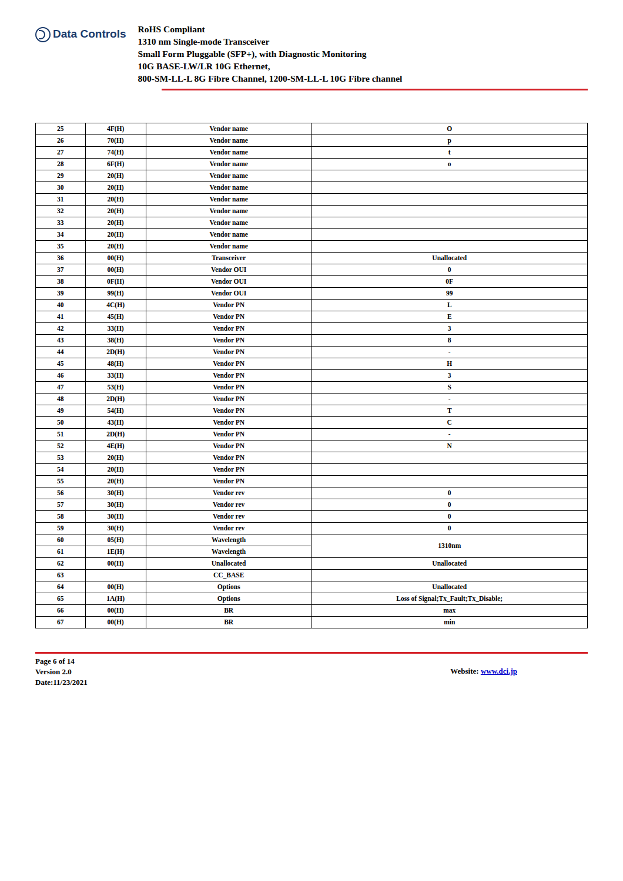Data Controls
RoHS Compliant
1310 nm Single-mode Transceiver
Small Form Pluggable (SFP+), with Diagnostic Monitoring
10G BASE-LW/LR 10G Ethernet,
800-SM-LL-L 8G Fibre Channel, 1200-SM-LL-L 10G Fibre channel
| 25 | 4F(H) | Vendor name | O |
| 26 | 70(H) | Vendor name | p |
| 27 | 74(H) | Vendor name | t |
| 28 | 6F(H) | Vendor name | o |
| 29 | 20(H) | Vendor name | |
| 30 | 20(H) | Vendor name | |
| 31 | 20(H) | Vendor name | |
| 32 | 20(H) | Vendor name | |
| 33 | 20(H) | Vendor name | |
| 34 | 20(H) | Vendor name | |
| 35 | 20(H) | Vendor name | |
| 36 | 00(H) | Transceiver | Unallocated |
| 37 | 00(H) | Vendor OUI | 0 |
| 38 | 0F(H) | Vendor OUI | 0F |
| 39 | 99(H) | Vendor OUI | 99 |
| 40 | 4C(H) | Vendor PN | L |
| 41 | 45(H) | Vendor PN | E |
| 42 | 33(H) | Vendor PN | 3 |
| 43 | 38(H) | Vendor PN | 8 |
| 44 | 2D(H) | Vendor PN | - |
| 45 | 48(H) | Vendor PN | H |
| 46 | 33(H) | Vendor PN | 3 |
| 47 | 53(H) | Vendor PN | S |
| 48 | 2D(H) | Vendor PN | - |
| 49 | 54(H) | Vendor PN | T |
| 50 | 43(H) | Vendor PN | C |
| 51 | 2D(H) | Vendor PN | - |
| 52 | 4E(H) | Vendor PN | N |
| 53 | 20(H) | Vendor PN | |
| 54 | 20(H) | Vendor PN | |
| 55 | 20(H) | Vendor PN | |
| 56 | 30(H) | Vendor rev | 0 |
| 57 | 30(H) | Vendor rev | 0 |
| 58 | 30(H) | Vendor rev | 0 |
| 59 | 30(H) | Vendor rev | 0 |
| 60 | 05(H) | Wavelength | 1310nm |
| 61 | 1E(H) | Wavelength |
| 62 | 00(H) | Unallocated | Unallocated |
| 63 | | CC_BASE | |
| 64 | 00(H) | Options | Unallocated |
| 65 | 1A(H) | Options | Loss of Signal;Tx_Fault;Tx_Disable; |
| 66 | 00(H) | BR | max |
| 67 | 00(H) | BR | min |
Page 6 of 14
Version 2.0
Date:11/23/2021
Website: www.dci.jp